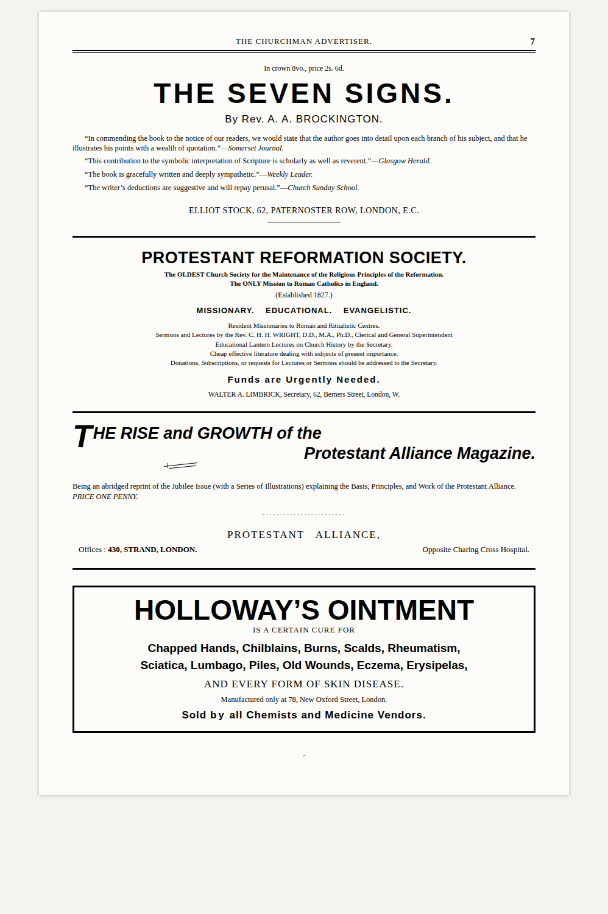THE CHURCHMAN ADVERTISER. 7
In crown 8vo., price 2s. 6d.
THE SEVEN SIGNS.
By Rev. A. A. BROCKINGTON.
“In commending the book to the notice of our readers, we would state that the author goes into detail upon each branch of his subject, and that he illustrates his points with a wealth of quotation.”—Somerset Journal.
“This contribution to the symbolic interpretation of Scripture is scholarly as well as reverent.”—Glasgow Herald.
“The book is gracefully written and deeply sympathetic.”—Weekly Leader.
“The writer’s deductions are suggestive and will repay perusal.”—Church Sunday School.
ELLIOT STOCK, 62, PATERNOSTER ROW, LONDON, E.C.
PROTESTANT REFORMATION SOCIETY.
The OLDEST Church Society for the Maintenance of the Religious Principles of the Reformation.
The ONLY Mission to Roman Catholics in England.
(Established 1827.)
MISSIONARY. EDUCATIONAL. EVANGELISTIC.
Resident Missionaries to Roman and Ritualistic Centres.
Sermons and Lectures by the Rev. C. H. H. WRIGHT, D.D., M.A., Ph.D., Clerical and General Superintendent
Educational Lantern Lectures on Church History by the Secretary.
Cheap effective literature dealing with subjects of present importance.
Donations, Subscriptions, or requests for Lectures or Sermons should be addressed to the Secretary.
Funds are Urgently Needed.
WALTER A. LIMBRICK, Secretary, 62, Berners Street, London, W.
THE RISE and GROWTH of the
Protestant Alliance Magazine.
Being an abridged reprint of the Jubilee Issue (with a Series of Illustrations) explaining the Basis, Principles, and Work of the Protestant Alliance. PRICE ONE PENNY.
························
PROTESTANT ALLIANCE,
Offices : 430, STRAND, LONDON. Opposite Charing Cross Hospital.
HOLLOWAY’S OINTMENT
IS A CERTAIN CURE FOR
Chapped Hands, Chilblains, Burns, Scalds, Rheumatism,
Sciatica, Lumbago, Piles, Old Wounds, Eczema, Erysipelas,
AND EVERY FORM OF SKIN DISEASE.
Manufactured only at 78, New Oxford Street, London.
Sold by all Chemists and Medicine Vendors.
.